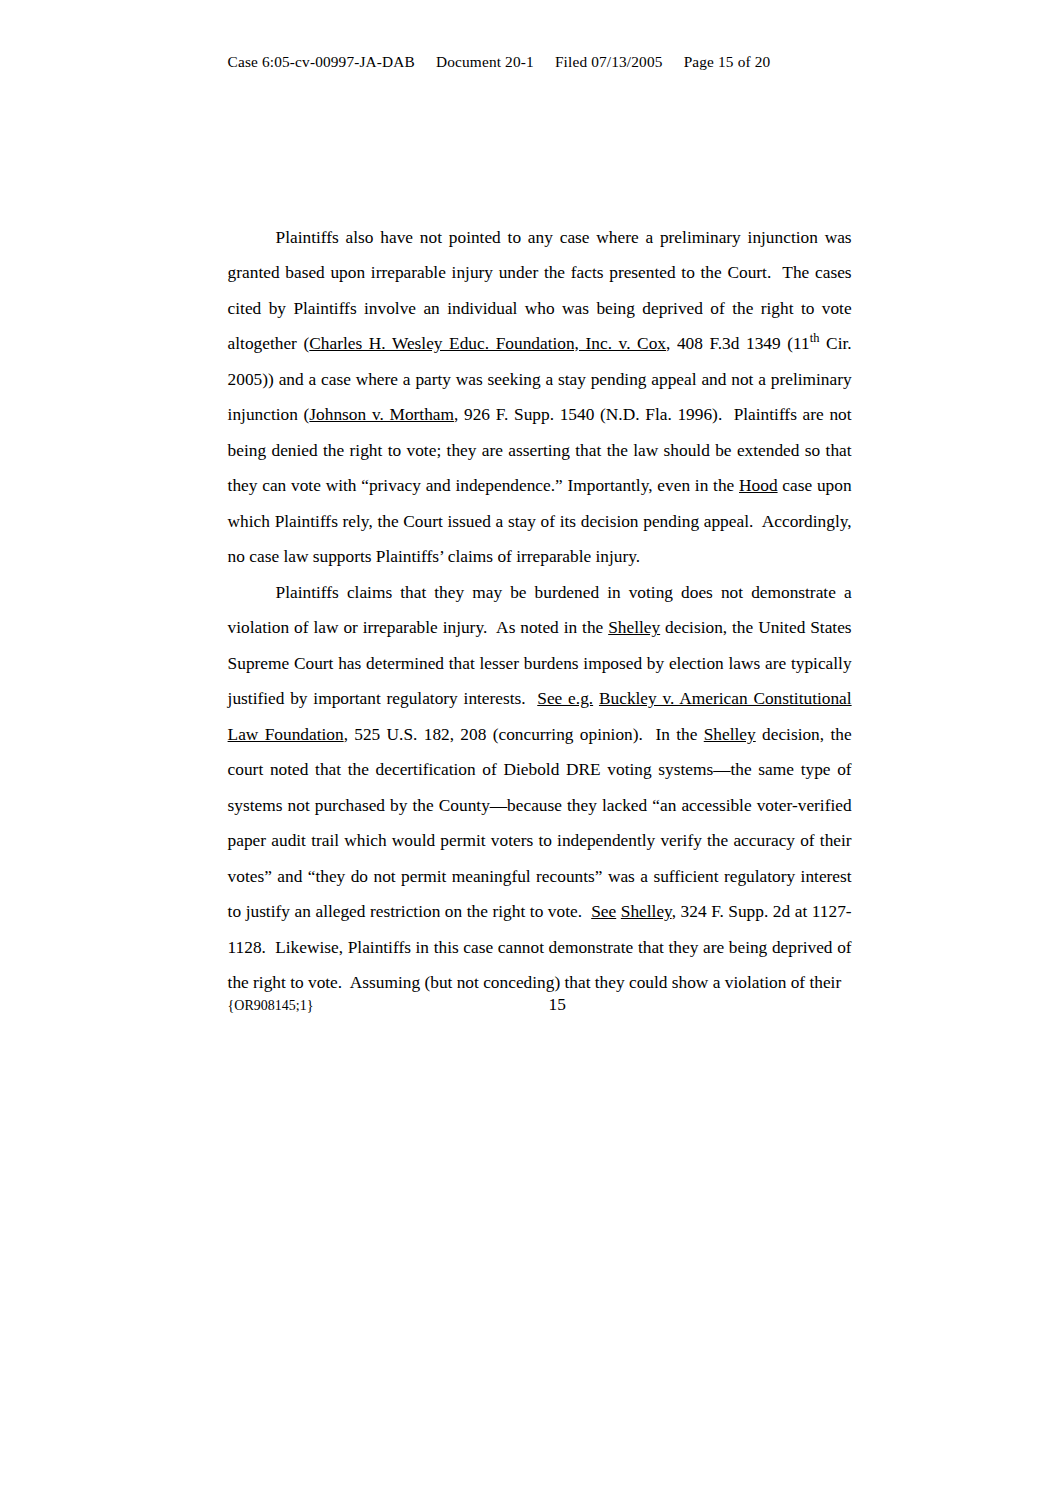Case 6:05-cv-00997-JA-DAB Document 20-1 Filed 07/13/2005 Page 15 of 20
Plaintiffs also have not pointed to any case where a preliminary injunction was granted based upon irreparable injury under the facts presented to the Court. The cases cited by Plaintiffs involve an individual who was being deprived of the right to vote altogether (Charles H. Wesley Educ. Foundation, Inc. v. Cox, 408 F.3d 1349 (11th Cir. 2005)) and a case where a party was seeking a stay pending appeal and not a preliminary injunction (Johnson v. Mortham, 926 F. Supp. 1540 (N.D. Fla. 1996). Plaintiffs are not being denied the right to vote; they are asserting that the law should be extended so that they can vote with “privacy and independence.” Importantly, even in the Hood case upon which Plaintiffs rely, the Court issued a stay of its decision pending appeal. Accordingly, no case law supports Plaintiffs’ claims of irreparable injury.
Plaintiffs claims that they may be burdened in voting does not demonstrate a violation of law or irreparable injury. As noted in the Shelley decision, the United States Supreme Court has determined that lesser burdens imposed by election laws are typically justified by important regulatory interests. See e.g. Buckley v. American Constitutional Law Foundation, 525 U.S. 182, 208 (concurring opinion). In the Shelley decision, the court noted that the decertification of Diebold DRE voting systems—the same type of systems not purchased by the County—because they lacked “an accessible voter-verified paper audit trail which would permit voters to independently verify the accuracy of their votes” and “they do not permit meaningful recounts” was a sufficient regulatory interest to justify an alleged restriction on the right to vote. See Shelley, 324 F. Supp. 2d at 1127-1128. Likewise, Plaintiffs in this case cannot demonstrate that they are being deprived of the right to vote. Assuming (but not conceding) that they could show a violation of their
{OR908145;1}15